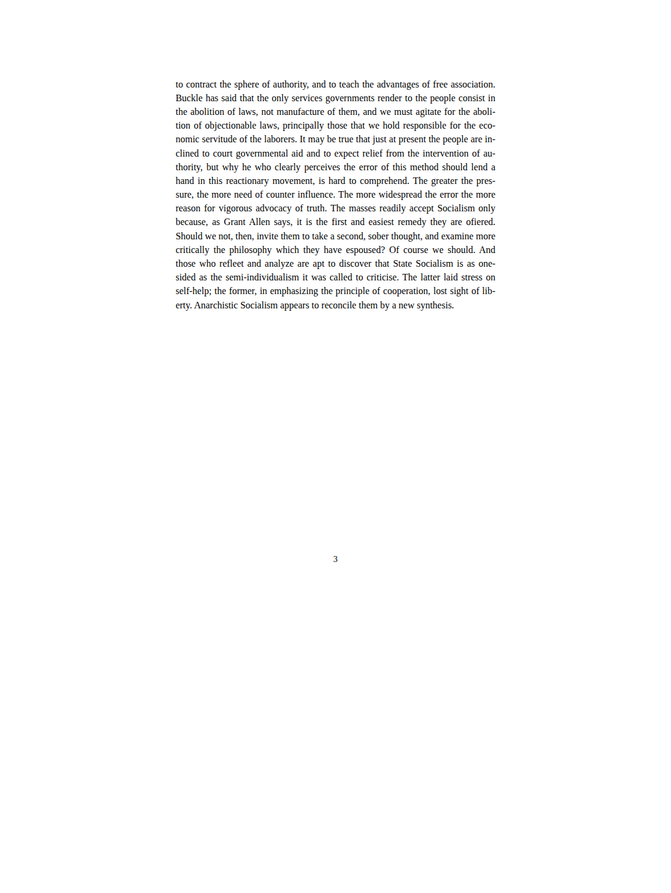to contract the sphere of authority, and to teach the advantages of free association. Buckle has said that the only services governments render to the people consist in the abolition of laws, not manufacture of them, and we must agitate for the abolition of objectionable laws, principally those that we hold responsible for the economic servitude of the laborers. It may be true that just at present the people are inclined to court governmental aid and to expect relief from the intervention of authority, but why he who clearly perceives the error of this method should lend a hand in this reactionary movement, is hard to comprehend. The greater the pressure, the more need of counter influence. The more widespread the error the more reason for vigorous advocacy of truth. The masses readily accept Socialism only because, as Grant Allen says, it is the first and easiest remedy they are ofiered. Should we not, then, invite them to take a second, sober thought, and examine more critically the philosophy which they have espoused? Of course we should. And those who refleet and analyze are apt to discover that State Socialism is as one-sided as the semi-individualism it was called to criticise. The latter laid stress on self-help; the former, in emphasizing the principle of cooperation, lost sight of liberty. Anarchistic Socialism appears to reconcile them by a new synthesis.
3